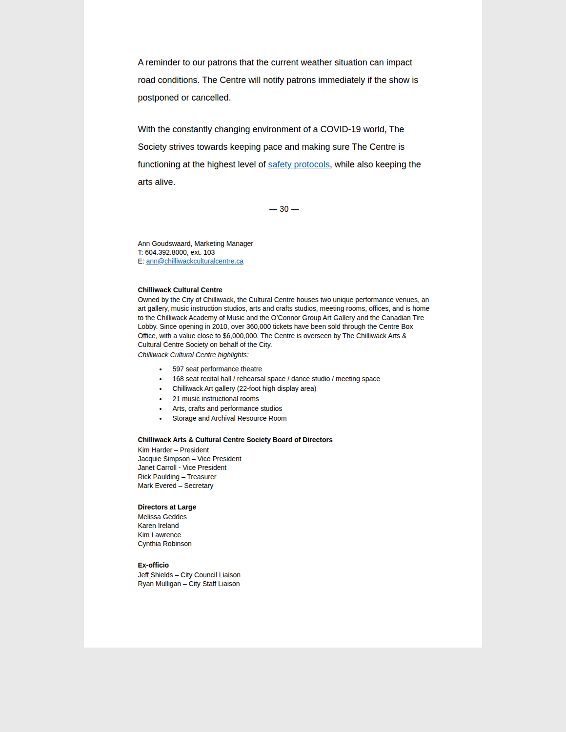A reminder to our patrons that the current weather situation can impact road conditions. The Centre will notify patrons immediately if the show is postponed or cancelled.
With the constantly changing environment of a COVID-19 world, The Society strives towards keeping pace and making sure The Centre is functioning at the highest level of safety protocols, while also keeping the arts alive.
— 30 —
Ann Goudswaard, Marketing Manager
T: 604.392.8000, ext. 103
E: ann@chilliwackculturalcentre.ca
Chilliwack Cultural Centre
Owned by the City of Chilliwack, the Cultural Centre houses two unique performance venues, an art gallery, music instruction studios, arts and crafts studios, meeting rooms, offices, and is home to the Chilliwack Academy of Music and the O’Connor Group Art Gallery and the Canadian Tire Lobby. Since opening in 2010, over 360,000 tickets have been sold through the Centre Box Office, with a value close to $6,000,000. The Centre is overseen by The Chilliwack Arts & Cultural Centre Society on behalf of the City.
Chilliwack Cultural Centre highlights:
597 seat performance theatre
168 seat recital hall / rehearsal space / dance studio / meeting space
Chilliwack Art gallery (22-foot high display area)
21 music instructional rooms
Arts, crafts and performance studios
Storage and Archival Resource Room
Chilliwack Arts & Cultural Centre Society Board of Directors
Kim Harder – President
Jacquie Simpson – Vice President
Janet Carroll - Vice President
Rick Paulding – Treasurer
Mark Evered – Secretary
Directors at Large
Melissa Geddes
Karen Ireland
Kim Lawrence
Cynthia Robinson
Ex-officio
Jeff Shields – City Council Liaison
Ryan Mulligan – City Staff Liaison